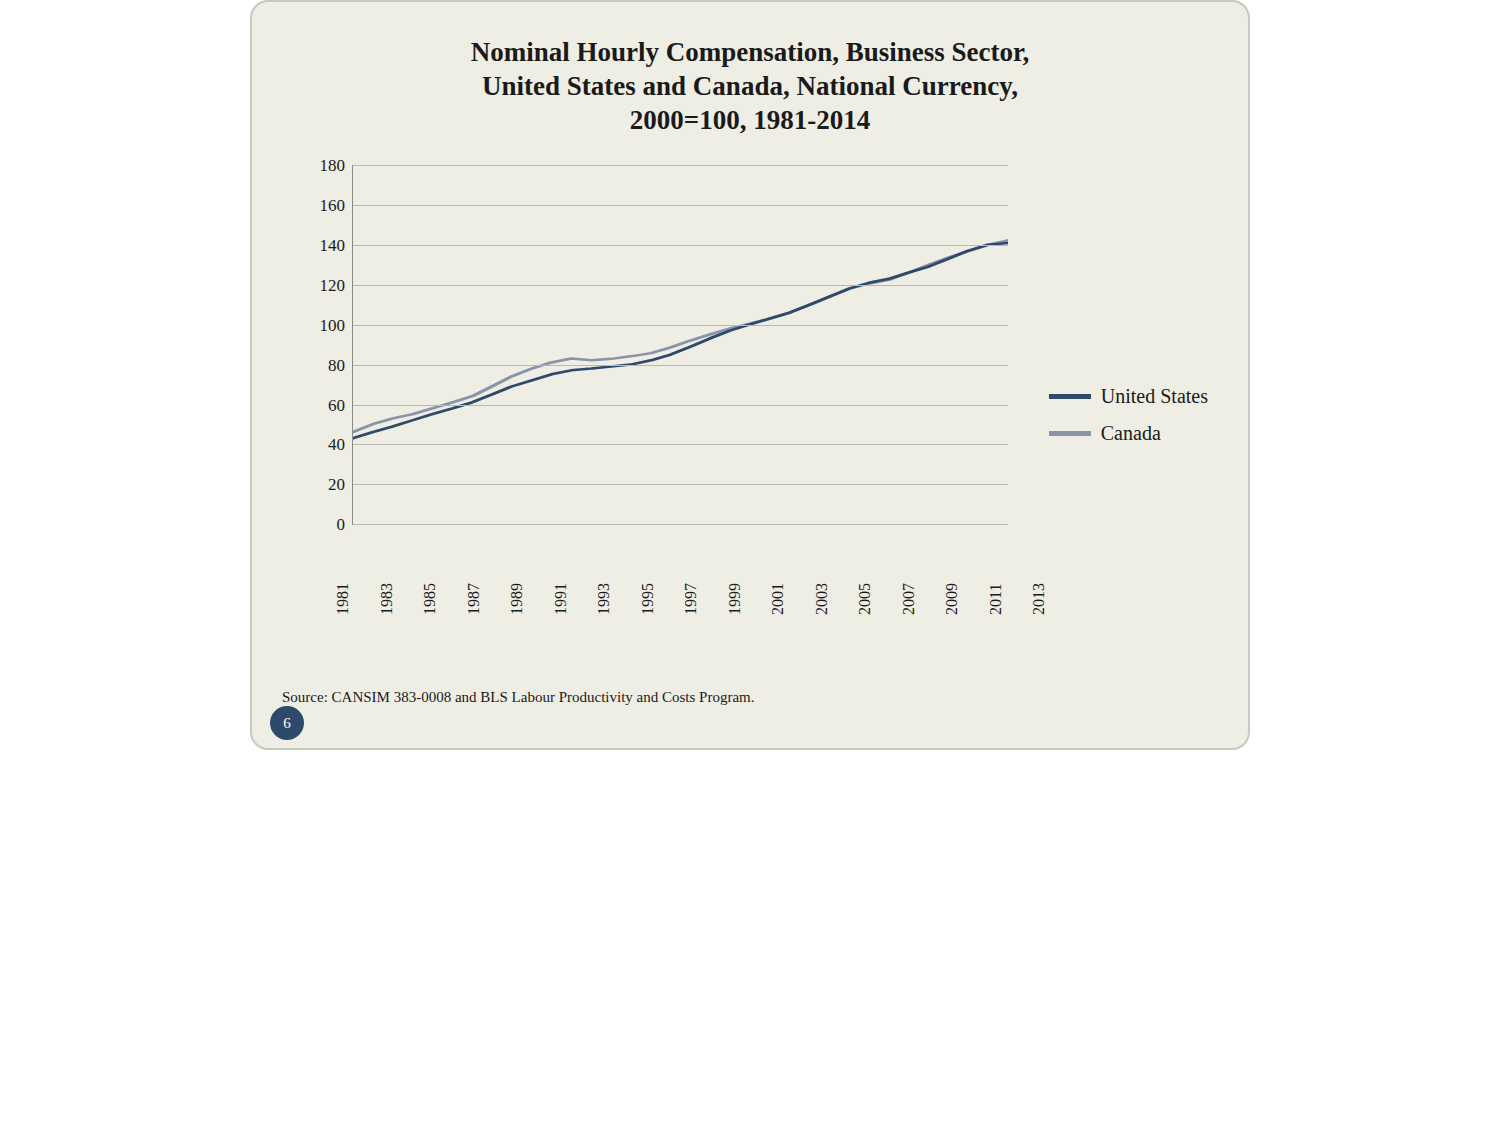Nominal Hourly Compensation, Business Sector,
United States and Canada, National Currency,
2000=100, 1981-2014
180
160
140
120
100
80
60
40
20
0
1981 1983 1985 1987 1989 1991 1993 1995 1997 1999 2001 2003 2005 2007 2009 2011 2013
United States
Canada
Source: CANSIM 383-0008 and BLS Labour Productivity and Costs Program.
6